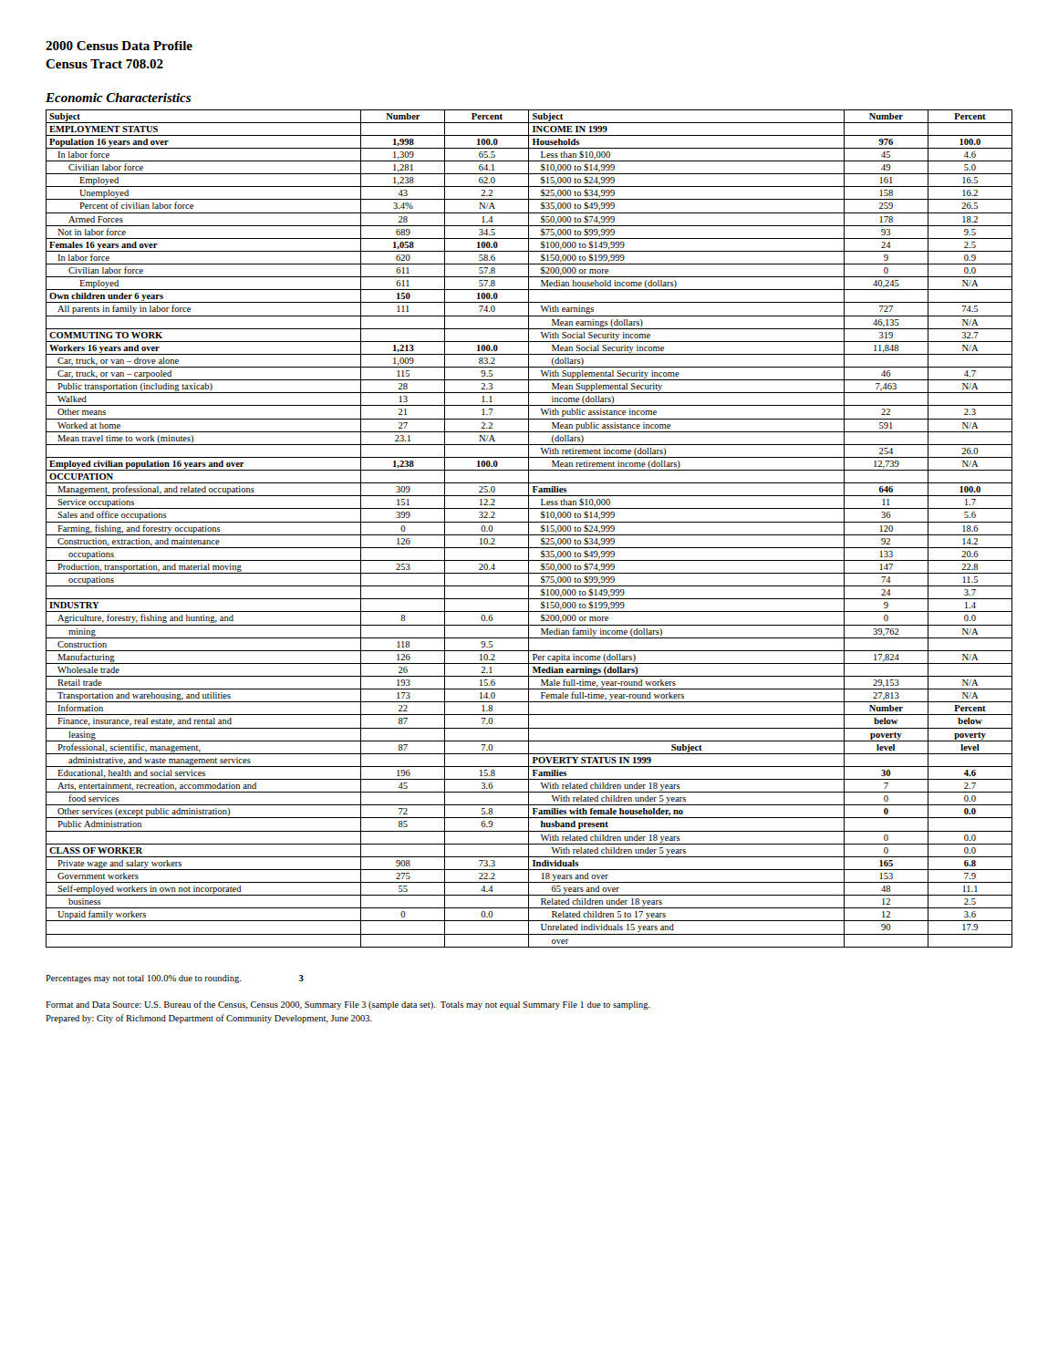2000 Census Data Profile
Census Tract 708.02
Economic Characteristics
| Subject | Number | Percent | Subject | Number | Percent |
| --- | --- | --- | --- | --- | --- |
| EMPLOYMENT STATUS | | | INCOME IN 1999 | | |
| Population 16 years and over | 1,998 | 100.0 | Households | 976 | 100.0 |
| In labor force | 1,309 | 65.5 | Less than $10,000 | 45 | 4.6 |
| Civilian labor force | 1,281 | 64.1 | $10,000 to $14,999 | 49 | 5.0 |
| Employed | 1,238 | 62.0 | $15,000 to $24,999 | 161 | 16.5 |
| Unemployed | 43 | 2.2 | $25,000 to $34,999 | 158 | 16.2 |
| Percent of civilian labor force | 3.4% | N/A | $35,000 to $49,999 | 259 | 26.5 |
| Armed Forces | 28 | 1.4 | $50,000 to $74,999 | 178 | 18.2 |
| Not in labor force | 689 | 34.5 | $75,000 to $99,999 | 93 | 9.5 |
| Females 16 years and over | 1,058 | 100.0 | $100,000 to $149,999 | 24 | 2.5 |
| In labor force | 620 | 58.6 | $150,000 to $199,999 | 9 | 0.9 |
| Civilian labor force | 611 | 57.8 | $200,000 or more | 0 | 0.0 |
| Employed | 611 | 57.8 | Median household income (dollars) | 40,245 | N/A |
| Own children under 6 years | 150 | 100.0 | | | |
| All parents in family in labor force | 111 | 74.0 | With earnings | 727 | 74.5 |
| | | | Mean earnings (dollars) | 46,135 | N/A |
| COMMUTING TO WORK | | | With Social Security income | 319 | 32.7 |
| Workers 16 years and over | 1,213 | 100.0 | Mean Social Security income | 11,848 | N/A |
| Car, truck, or van – drove alone | 1,009 | 83.2 | (dollars) | | |
| Car, truck, or van – carpooled | 115 | 9.5 | With Supplemental Security income | 46 | 4.7 |
| Public transportation (including taxicab) | 28 | 2.3 | Mean Supplemental Security | 7,463 | N/A |
| Walked | 13 | 1.1 | income (dollars) | | |
| Other means | 21 | 1.7 | With public assistance income | 22 | 2.3 |
| Worked at home | 27 | 2.2 | Mean public assistance income | 591 | N/A |
| Mean travel time to work (minutes) | 23.1 | N/A | (dollars) | | |
| | | | With retirement income (dollars) | 254 | 26.0 |
| Employed civilian population 16 years and over | 1,238 | 100.0 | Mean retirement income (dollars) | 12,739 | N/A |
| OCCUPATION | | | | | |
| Management, professional, and related occupations | 309 | 25.0 | Families | 646 | 100.0 |
| Service occupations | 151 | 12.2 | Less than $10,000 | 11 | 1.7 |
| Sales and office occupations | 399 | 32.2 | $10,000 to $14,999 | 36 | 5.6 |
| Farming, fishing, and forestry occupations | 0 | 0.0 | $15,000 to $24,999 | 120 | 18.6 |
| Construction, extraction, and maintenance | 126 | 10.2 | $25,000 to $34,999 | 92 | 14.2 |
| occupations | | | $35,000 to $49,999 | 133 | 20.6 |
| Production, transportation, and material moving | 253 | 20.4 | $50,000 to $74,999 | 147 | 22.8 |
| occupations | | | $75,000 to $99,999 | 74 | 11.5 |
| | | | $100,000 to $149,999 | 24 | 3.7 |
| INDUSTRY | | | $150,000 to $199,999 | 9 | 1.4 |
| Agriculture, forestry, fishing and hunting, and | 8 | 0.6 | $200,000 or more | 0 | 0.0 |
| mining | | | Median family income (dollars) | 39,762 | N/A |
| Construction | 118 | 9.5 | | | |
| Manufacturing | 126 | 10.2 | Per capita income (dollars) | 17,824 | N/A |
| Wholesale trade | 26 | 2.1 | Median earnings (dollars) | | |
| Retail trade | 193 | 15.6 | Male full-time, year-round workers | 29,153 | N/A |
| Transportation and warehousing, and utilities | 173 | 14.0 | Female full-time, year-round workers | 27,813 | N/A |
| Information | 22 | 1.8 | | Number | Percent |
| Finance, insurance, real estate, and rental and | 87 | 7.0 | | below | below |
| leasing | | | | poverty | poverty |
| Professional, scientific, management, | 87 | 7.0 | Subject | level | level |
| administrative, and waste management services | | | POVERTY STATUS IN 1999 | | |
| Educational, health and social services | 196 | 15.8 | Families | 30 | 4.6 |
| Arts, entertainment, recreation, accommodation and | 45 | 3.6 | With related children under 18 years | 7 | 2.7 |
| food services | | | With related children under 5 years | 0 | 0.0 |
| Other services (except public administration) | 72 | 5.8 | Families with female householder, no | 0 | 0.0 |
| Public Administration | 85 | 6.9 | husband present | | |
| | | | With related children under 18 years | 0 | 0.0 |
| CLASS OF WORKER | | | With related children under 5 years | 0 | 0.0 |
| Private wage and salary workers | 908 | 73.3 | Individuals | 165 | 6.8 |
| Government workers | 275 | 22.2 | 18 years and over | 153 | 7.9 |
| Self-employed workers in own not incorporated | 55 | 4.4 | 65 years and over | 48 | 11.1 |
| business | | | Related children under 18 years | 12 | 2.5 |
| Unpaid family workers | 0 | 0.0 | Related children 5 to 17 years | 12 | 3.6 |
| | | | Unrelated individuals 15 years and | 90 | 17.9 |
| | | | over | | |
Percentages may not total 100.0% due to rounding. 3
Format and Data Source: U.S. Bureau of the Census, Census 2000, Summary File 3 (sample data set). Totals may not equal Summary File 1 due to sampling.
Prepared by: City of Richmond Department of Community Development, June 2003.